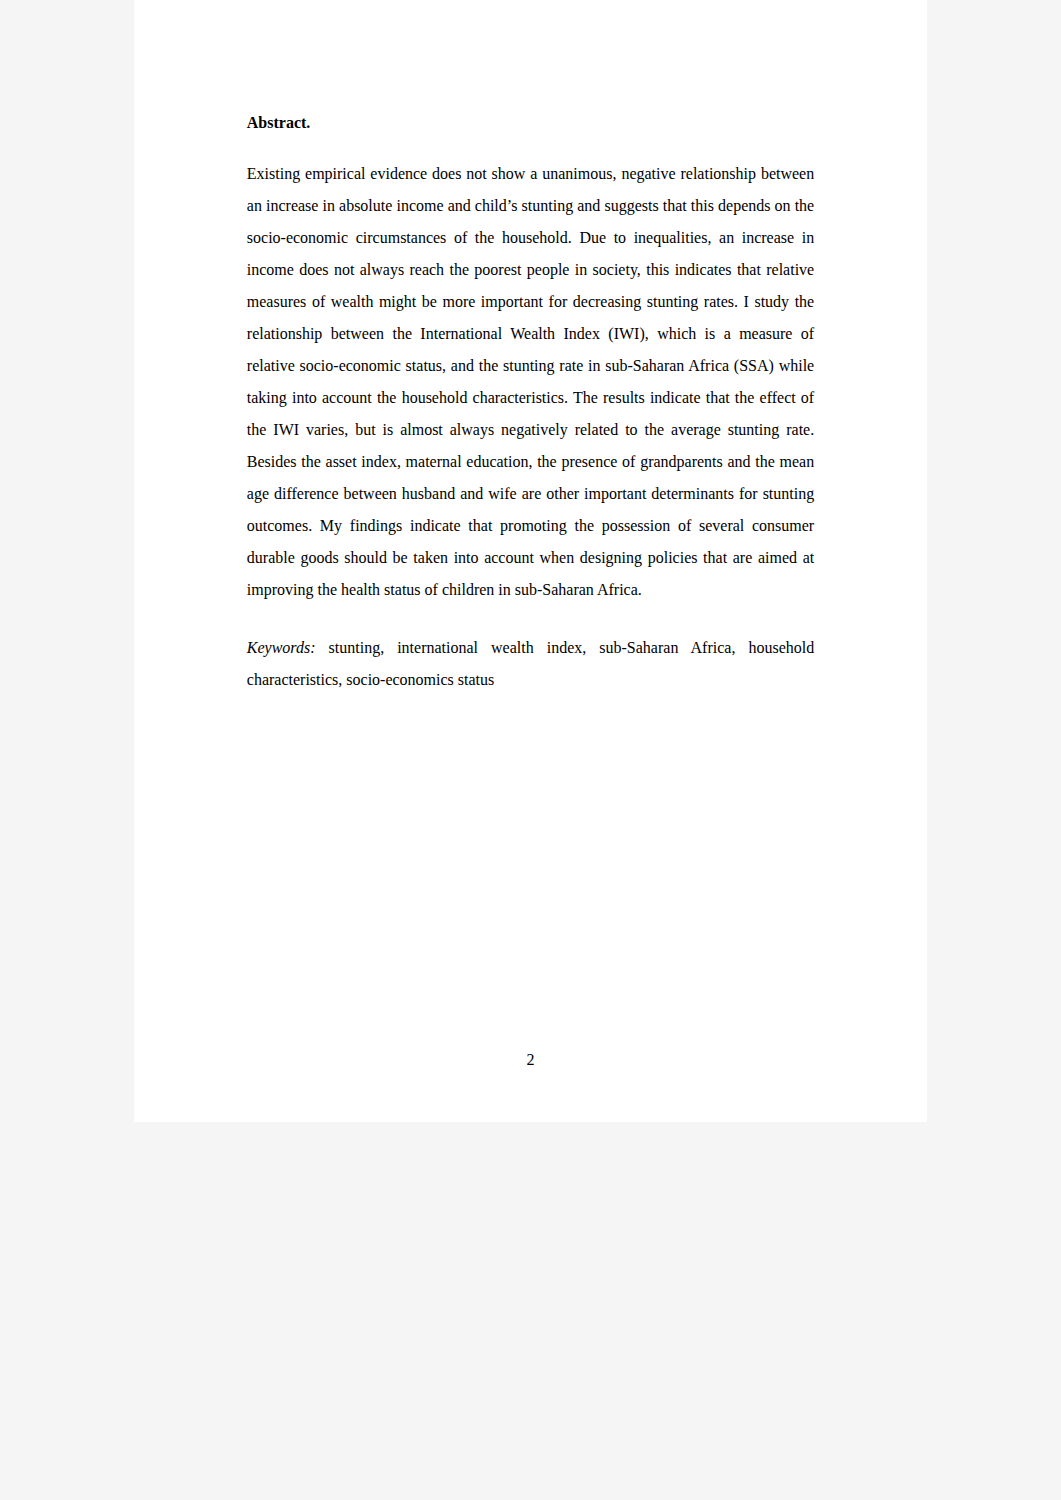Abstract.
Existing empirical evidence does not show a unanimous, negative relationship between an increase in absolute income and child’s stunting and suggests that this depends on the socio-economic circumstances of the household. Due to inequalities, an increase in income does not always reach the poorest people in society, this indicates that relative measures of wealth might be more important for decreasing stunting rates. I study the relationship between the International Wealth Index (IWI), which is a measure of relative socio-economic status, and the stunting rate in sub-Saharan Africa (SSA) while taking into account the household characteristics. The results indicate that the effect of the IWI varies, but is almost always negatively related to the average stunting rate. Besides the asset index, maternal education, the presence of grandparents and the mean age difference between husband and wife are other important determinants for stunting outcomes. My findings indicate that promoting the possession of several consumer durable goods should be taken into account when designing policies that are aimed at improving the health status of children in sub-Saharan Africa.
Keywords: stunting, international wealth index, sub-Saharan Africa, household characteristics, socio-economics status
2